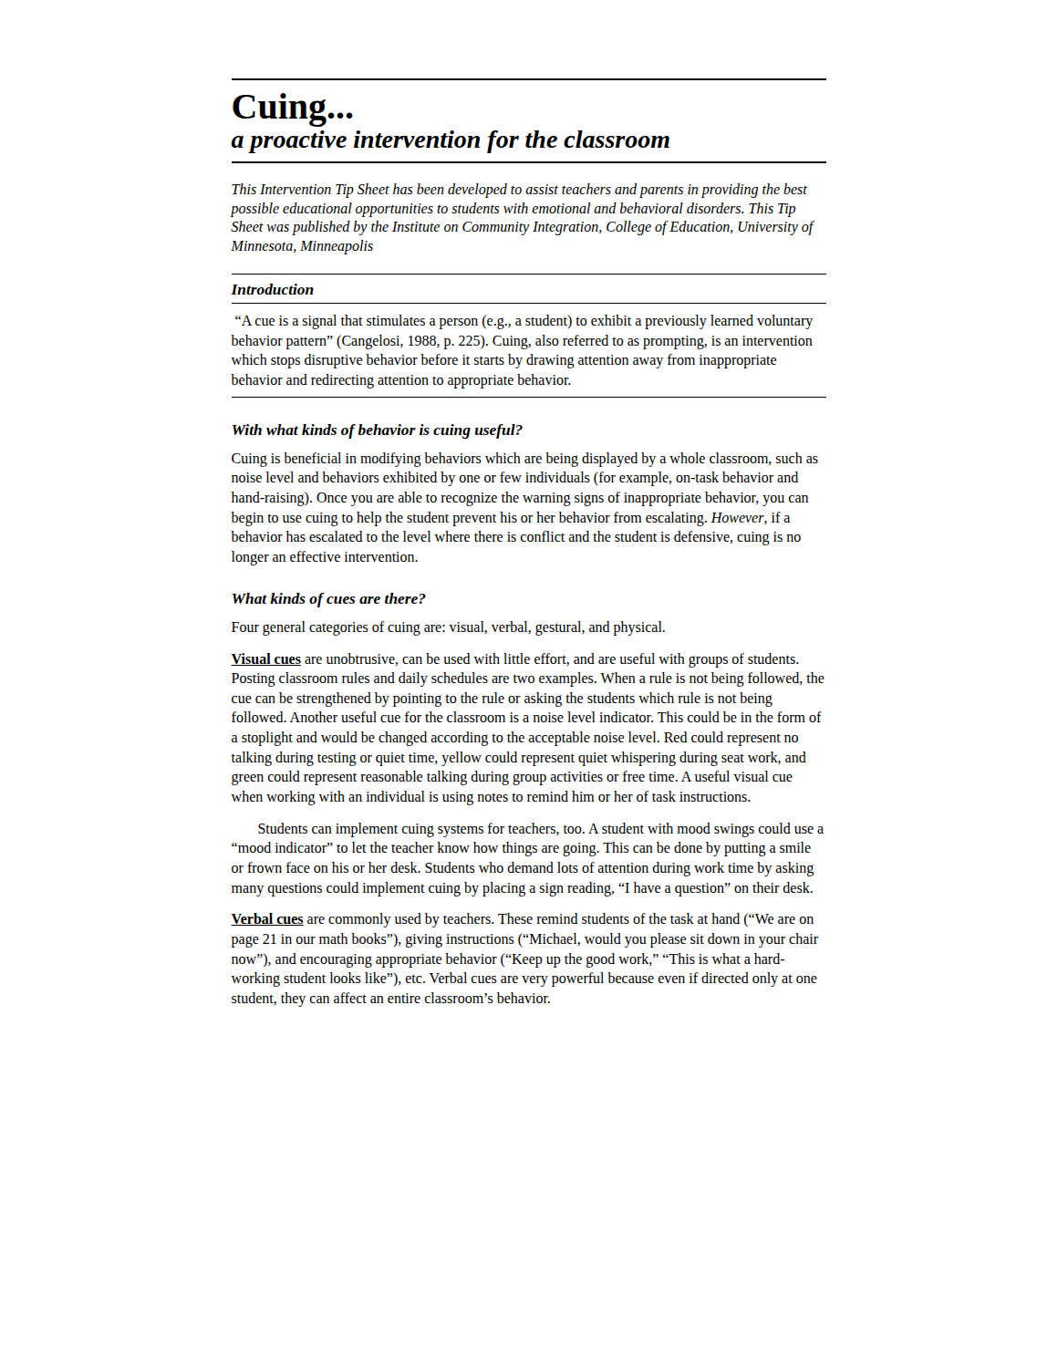Cuing...
a proactive intervention for the classroom
This Intervention Tip Sheet has been developed to assist teachers and parents in providing the best possible educational opportunities to students with emotional and behavioral disorders. This Tip Sheet was published by the Institute on Community Integration, College of Education, University of Minnesota, Minneapolis
Introduction
“A cue is a signal that stimulates a person (e.g., a student) to exhibit a previously learned voluntary behavior pattern” (Cangelosi, 1988, p. 225). Cuing, also referred to as prompting, is an intervention which stops disruptive behavior before it starts by drawing attention away from inappropriate behavior and redirecting attention to appropriate behavior.
With what kinds of behavior is cuing useful?
Cuing is beneficial in modifying behaviors which are being displayed by a whole classroom, such as noise level and behaviors exhibited by one or few individuals (for example, on-task behavior and hand-raising). Once you are able to recognize the warning signs of inappropriate behavior, you can begin to use cuing to help the student prevent his or her behavior from escalating. However, if a behavior has escalated to the level where there is conflict and the student is defensive, cuing is no longer an effective intervention.
What kinds of cues are there?
Four general categories of cuing are: visual, verbal, gestural, and physical.
Visual cues are unobtrusive, can be used with little effort, and are useful with groups of students. Posting classroom rules and daily schedules are two examples. When a rule is not being followed, the cue can be strengthened by pointing to the rule or asking the students which rule is not being followed. Another useful cue for the classroom is a noise level indicator. This could be in the form of a stoplight and would be changed according to the acceptable noise level. Red could represent no talking during testing or quiet time, yellow could represent quiet whispering during seat work, and green could represent reasonable talking during group activities or free time. A useful visual cue when working with an individual is using notes to remind him or her of task instructions.
Students can implement cuing systems for teachers, too. A student with mood swings could use a “mood indicator” to let the teacher know how things are going. This can be done by putting a smile or frown face on his or her desk. Students who demand lots of attention during work time by asking many questions could implement cuing by placing a sign reading, “I have a question” on their desk.
Verbal cues are commonly used by teachers. These remind students of the task at hand (“We are on page 21 in our math books”), giving instructions (“Michael, would you please sit down in your chair now”), and encouraging appropriate behavior (“Keep up the good work,” “This is what a hard-working student looks like”), etc. Verbal cues are very powerful because even if directed only at one student, they can affect an entire classroom’s behavior.